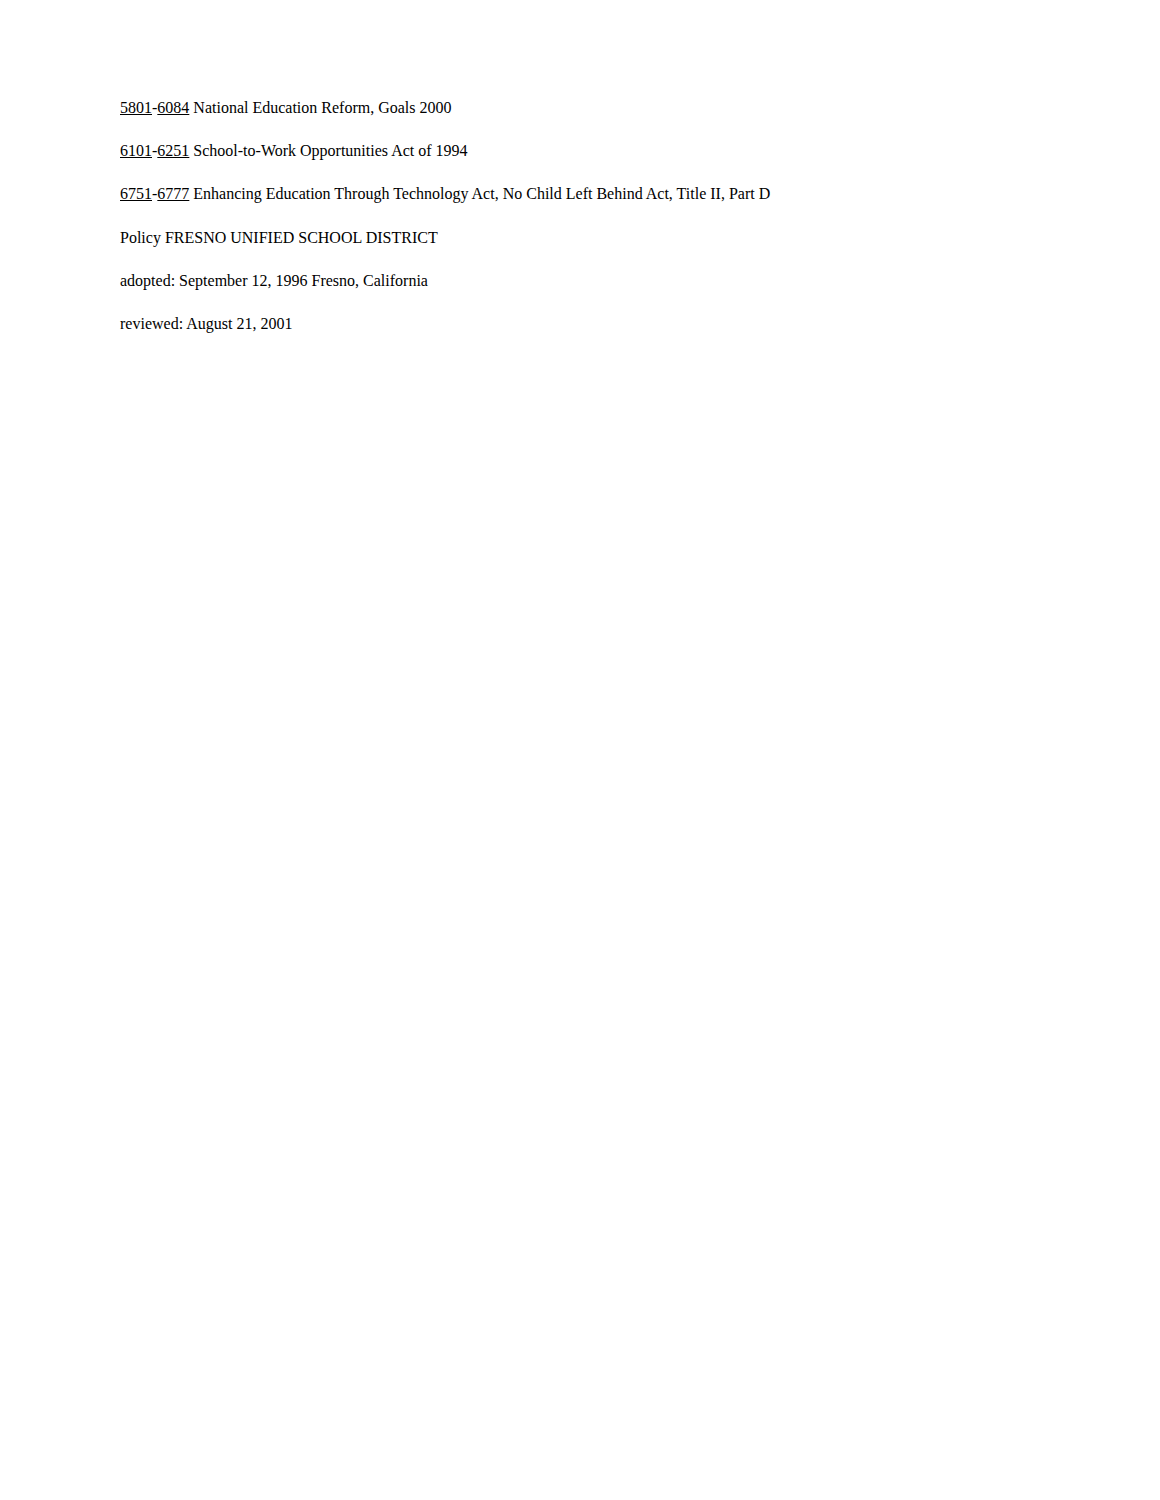5801-6084 National Education Reform, Goals 2000
6101-6251 School-to-Work Opportunities Act of 1994
6751-6777 Enhancing Education Through Technology Act, No Child Left Behind Act, Title II, Part D
Policy FRESNO UNIFIED SCHOOL DISTRICT
adopted: September 12, 1996 Fresno, California
reviewed: August 21, 2001